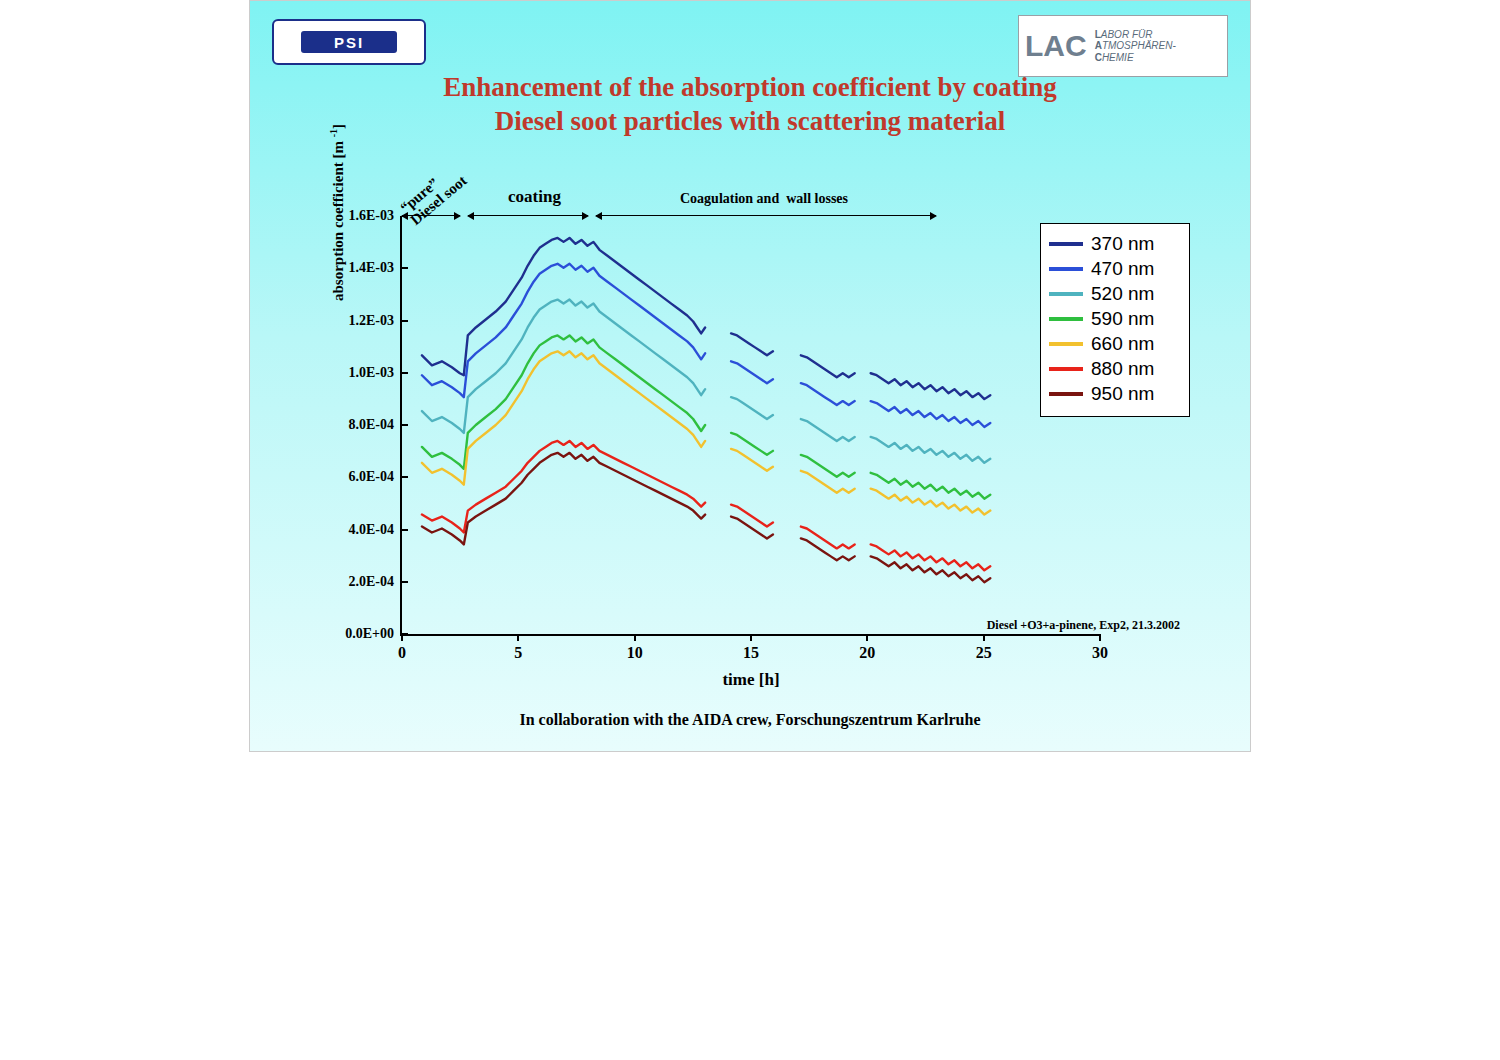PSI
LAC
LABOR FÜR
ATMOSPHÄREN-
CHEMIE
Enhancement of the absorption coefficient by coating
Diesel soot particles with scattering material
“pure”
Diesel soot
coating
Coagulation and wall losses
370 nm
470 nm
520 nm
590 nm
660 nm
880 nm
950 nm
absorption coefficient [m -1]
1.6E-03
1.4E-03
1.2E-03
1.0E-03
8.0E-04
6.0E-04
4.0E-04
2.0E-04
0.0E+00
0
5
10
15
20
25
30
time [h]
Diesel +O3+a-pinene, Exp2, 21.3.2002
In collaboration with the AIDA crew, Forschungszentrum Karlruhe